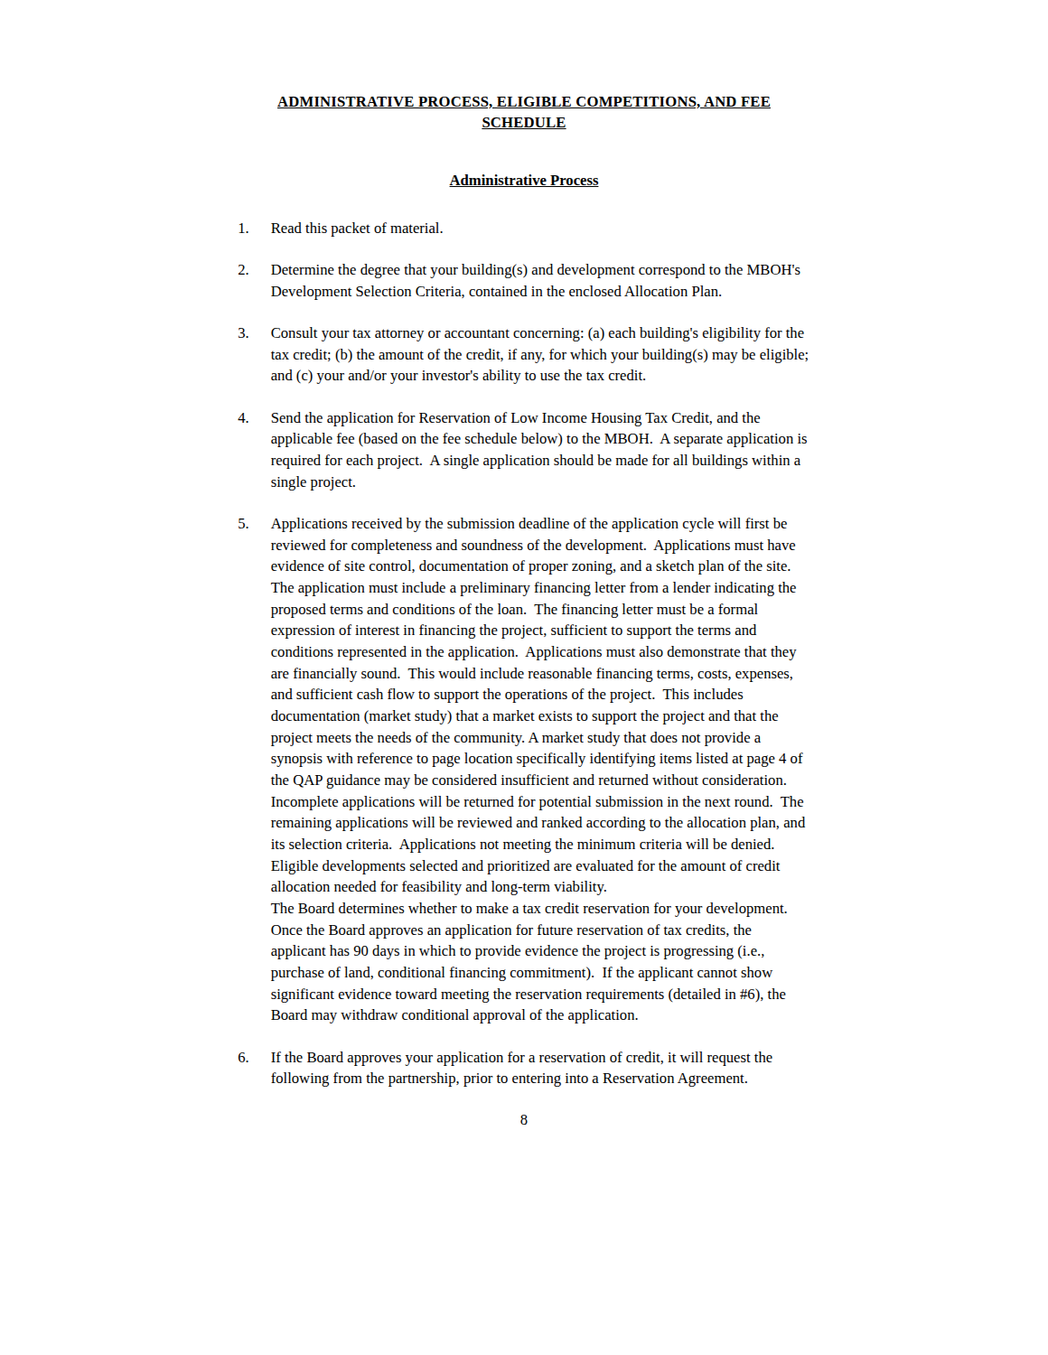ADMINISTRATIVE PROCESS, ELIGIBLE COMPETITIONS, AND FEE SCHEDULE
Administrative Process
1. Read this packet of material.
2. Determine the degree that your building(s) and development correspond to the MBOH's Development Selection Criteria, contained in the enclosed Allocation Plan.
3. Consult your tax attorney or accountant concerning: (a) each building's eligibility for the tax credit; (b) the amount of the credit, if any, for which your building(s) may be eligible; and (c) your and/or your investor's ability to use the tax credit.
4. Send the application for Reservation of Low Income Housing Tax Credit, and the applicable fee (based on the fee schedule below) to the MBOH. A separate application is required for each project. A single application should be made for all buildings within a single project.
5.
Applications received by the submission deadline of the application cycle will first be reviewed for completeness and soundness of the development. Applications must have evidence of site control, documentation of proper zoning, and a sketch plan of the site. The application must include a preliminary financing letter from a lender indicating the proposed terms and conditions of the loan. The financing letter must be a formal expression of interest in financing the project, sufficient to support the terms and conditions represented in the application. Applications must also demonstrate that they are financially sound. This would include reasonable financing terms, costs, expenses, and sufficient cash flow to support the operations of the project. This includes documentation (market study) that a market exists to support the project and that the project meets the needs of the community. A market study that does not provide a synopsis with reference to page location specifically identifying items listed at page 4 of the QAP guidance may be considered insufficient and returned without consideration. Incomplete applications will be returned for potential submission in the next round. The remaining applications will be reviewed and ranked according to the allocation plan, and its selection criteria. Applications not meeting the minimum criteria will be denied. Eligible developments selected and prioritized are evaluated for the amount of credit allocation needed for feasibility and long-term viability.
The Board determines whether to make a tax credit reservation for your development. Once the Board approves an application for future reservation of tax credits, the applicant has 90 days in which to provide evidence the project is progressing (i.e., purchase of land, conditional financing commitment). If the applicant cannot show significant evidence toward meeting the reservation requirements (detailed in #6), the Board may withdraw conditional approval of the application.
6. If the Board approves your application for a reservation of credit, it will request the following from the partnership, prior to entering into a Reservation Agreement.
8